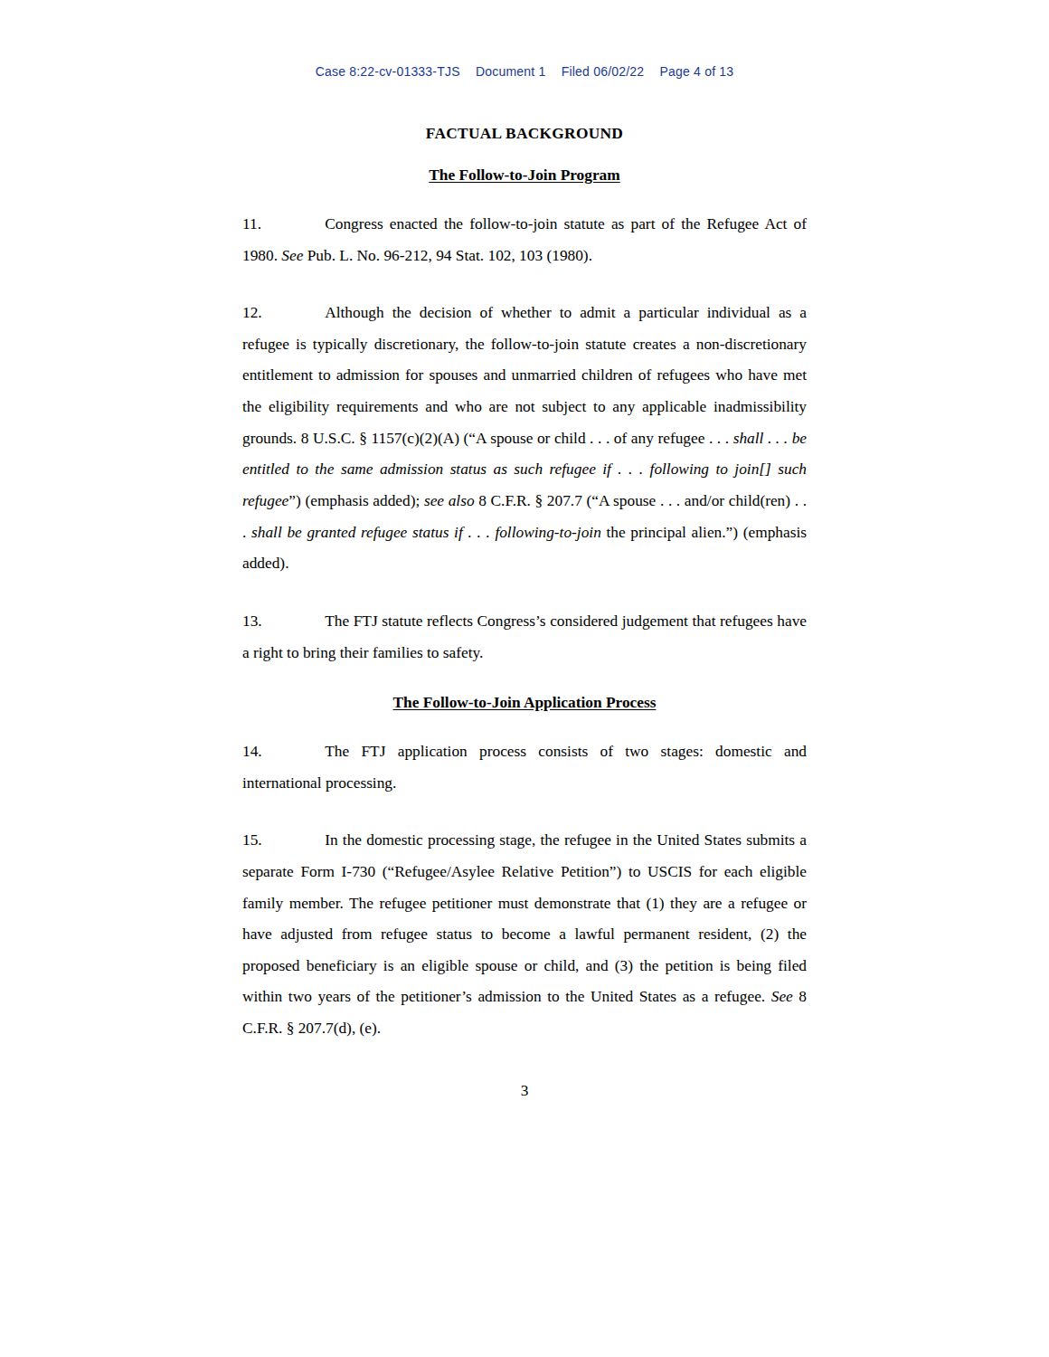Case 8:22-cv-01333-TJS Document 1 Filed 06/02/22 Page 4 of 13
FACTUAL BACKGROUND
The Follow-to-Join Program
11. Congress enacted the follow-to-join statute as part of the Refugee Act of 1980. See Pub. L. No. 96-212, 94 Stat. 102, 103 (1980).
12. Although the decision of whether to admit a particular individual as a refugee is typically discretionary, the follow-to-join statute creates a non-discretionary entitlement to admission for spouses and unmarried children of refugees who have met the eligibility requirements and who are not subject to any applicable inadmissibility grounds. 8 U.S.C. § 1157(c)(2)(A) (“A spouse or child . . . of any refugee . . . shall . . . be entitled to the same admission status as such refugee if . . . following to join[] such refugee”) (emphasis added); see also 8 C.F.R. § 207.7 (“A spouse . . . and/or child(ren) . . . shall be granted refugee status if . . . following-to-join the principal alien.”) (emphasis added).
13. The FTJ statute reflects Congress’s considered judgement that refugees have a right to bring their families to safety.
The Follow-to-Join Application Process
14. The FTJ application process consists of two stages: domestic and international processing.
15. In the domestic processing stage, the refugee in the United States submits a separate Form I-730 (“Refugee/Asylee Relative Petition”) to USCIS for each eligible family member. The refugee petitioner must demonstrate that (1) they are a refugee or have adjusted from refugee status to become a lawful permanent resident, (2) the proposed beneficiary is an eligible spouse or child, and (3) the petition is being filed within two years of the petitioner’s admission to the United States as a refugee. See 8 C.F.R. § 207.7(d), (e).
3